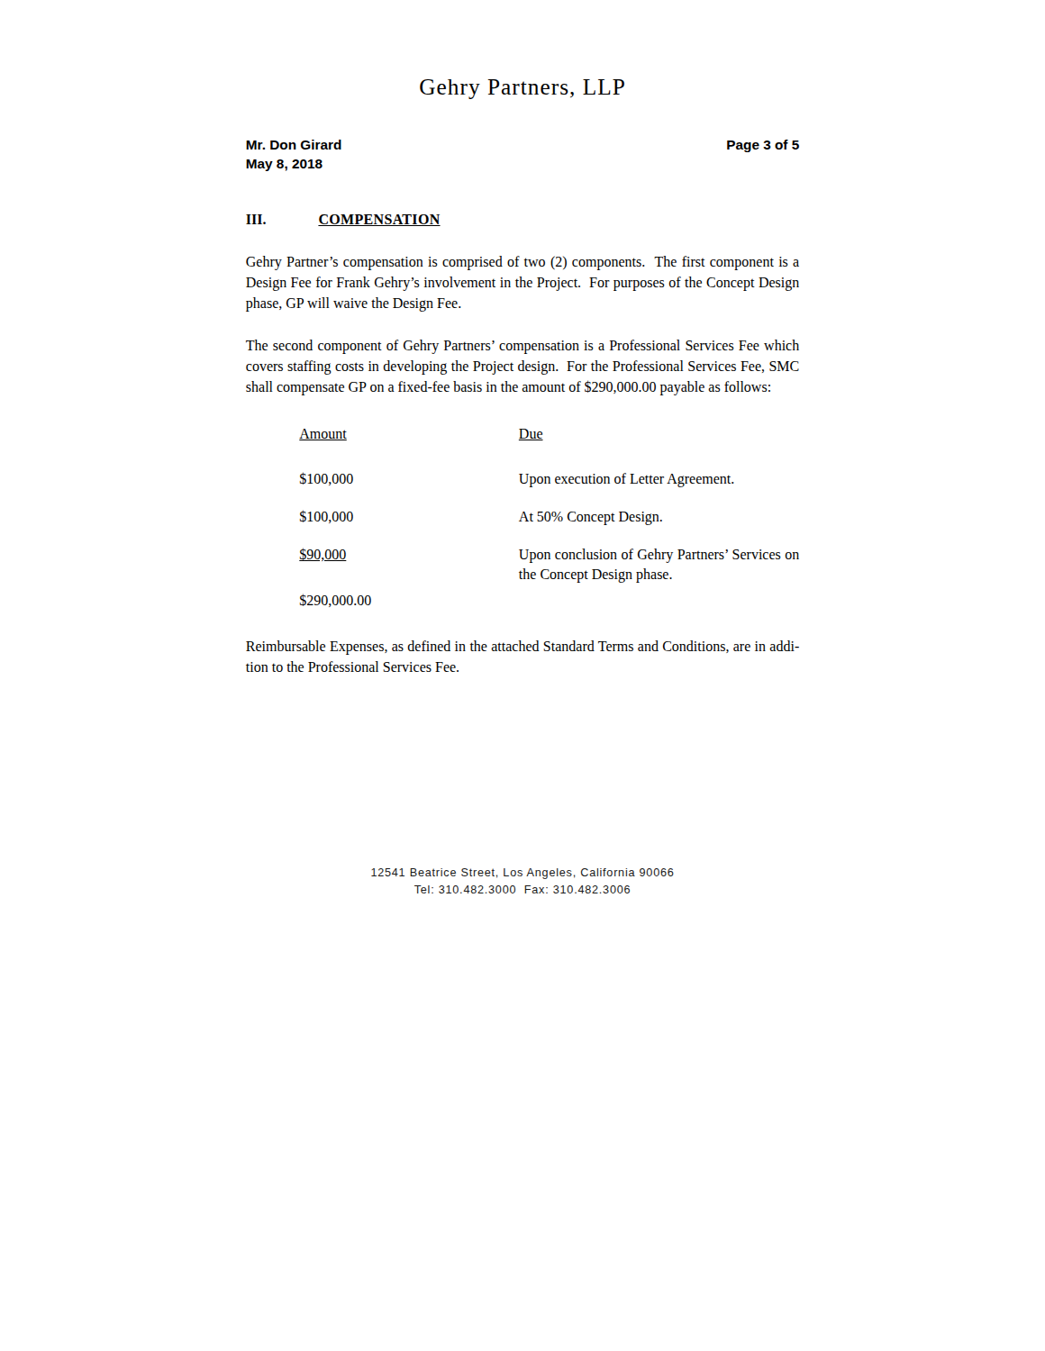Gehry Partners, LLP
Mr. Don Girard
May 8, 2018
Page 3 of 5
III. COMPENSATION
Gehry Partner’s compensation is comprised of two (2) components. The first component is a Design Fee for Frank Gehry’s involvement in the Project. For purposes of the Concept Design phase, GP will waive the Design Fee.
The second component of Gehry Partners’ compensation is a Professional Services Fee which covers staffing costs in developing the Project design. For the Professional Services Fee, SMC shall compensate GP on a fixed-fee basis in the amount of $290,000.00 payable as follows:
| Amount | Due |
| $100,000 | Upon execution of Letter Agreement. |
| $100,000 | At 50% Concept Design. |
| $90,000 | Upon conclusion of Gehry Partners’ Services on the Concept Design phase. |
| $290,000.00 | |
Reimbursable Expenses, as defined in the attached Standard Terms and Conditions, are in addition to the Professional Services Fee.
12541 Beatrice Street, Los Angeles, California 90066
Tel: 310.482.3000 Fax: 310.482.3006